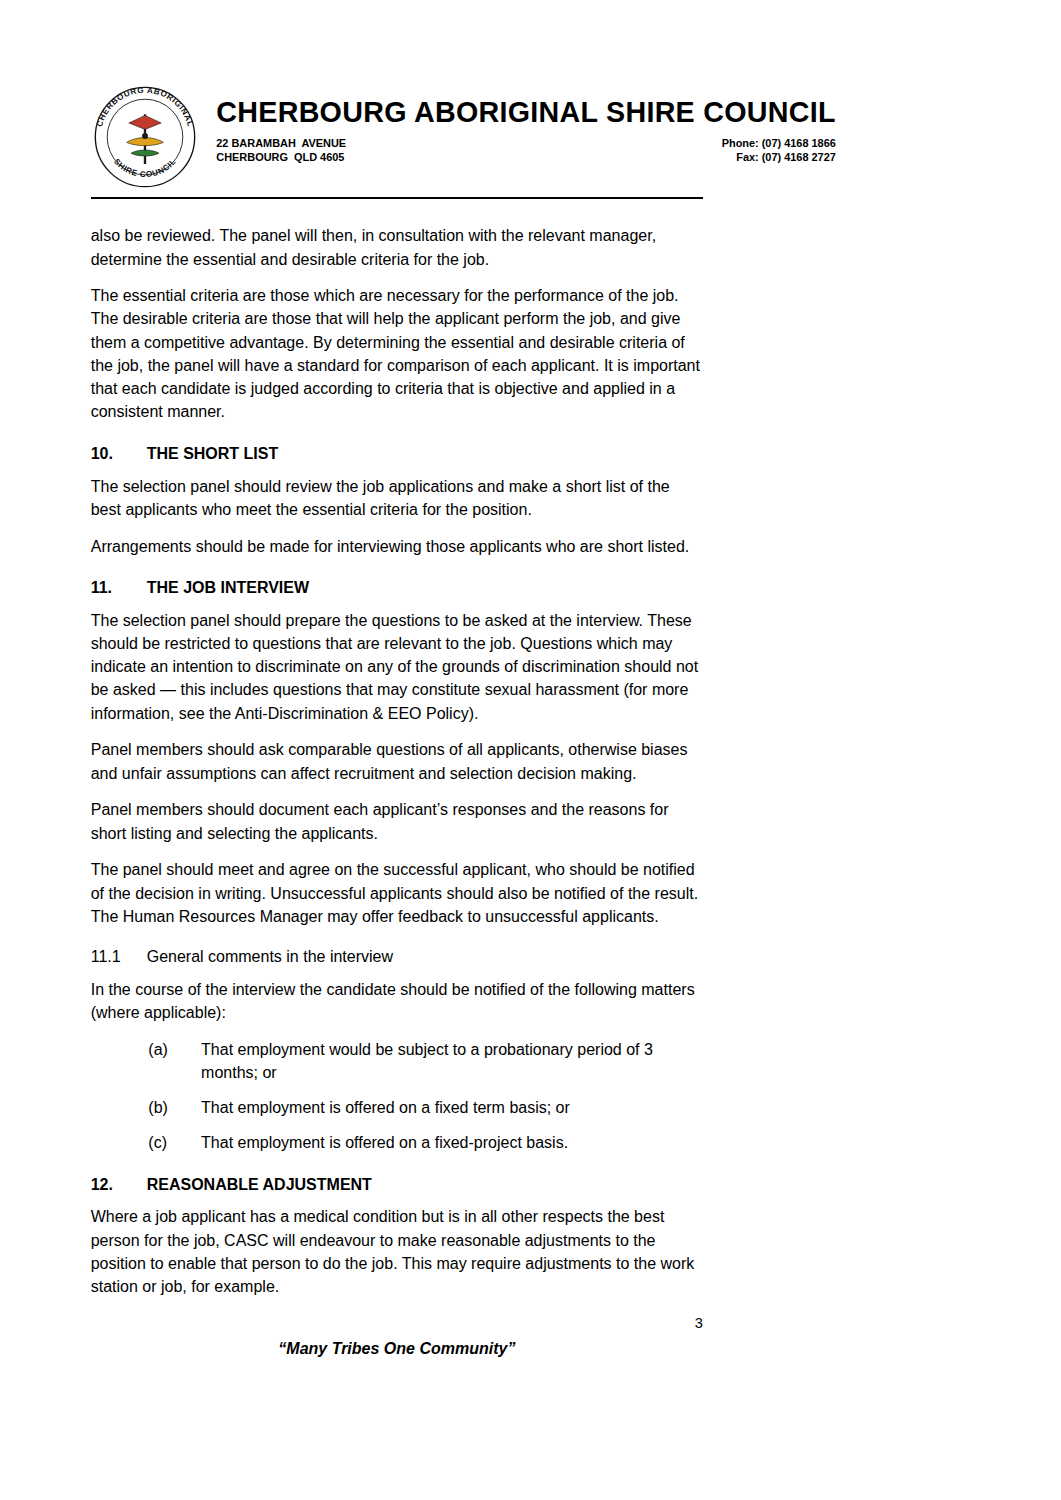CHERBOURG ABORIGINAL SHIRE COUNCIL
CHERBOURG ABORIGINAL SHIRE COUNCIL
22 BARAMBAH AVENUE
CHERBOURG QLD 4605
Phone: (07) 4168 1866
Fax: (07) 4168 2727
also be reviewed. The panel will then, in consultation with the relevant manager, determine the essential and desirable criteria for the job.
The essential criteria are those which are necessary for the performance of the job. The desirable criteria are those that will help the applicant perform the job, and give them a competitive advantage. By determining the essential and desirable criteria of the job, the panel will have a standard for comparison of each applicant. It is important that each candidate is judged according to criteria that is objective and applied in a consistent manner.
10. THE SHORT LIST
The selection panel should review the job applications and make a short list of the best applicants who meet the essential criteria for the position.
Arrangements should be made for interviewing those applicants who are short listed.
11. THE JOB INTERVIEW
The selection panel should prepare the questions to be asked at the interview. These should be restricted to questions that are relevant to the job. Questions which may indicate an intention to discriminate on any of the grounds of discrimination should not be asked — this includes questions that may constitute sexual harassment (for more information, see the Anti-Discrimination & EEO Policy).
Panel members should ask comparable questions of all applicants, otherwise biases and unfair assumptions can affect recruitment and selection decision making.
Panel members should document each applicant’s responses and the reasons for short listing and selecting the applicants.
The panel should meet and agree on the successful applicant, who should be notified of the decision in writing. Unsuccessful applicants should also be notified of the result. The Human Resources Manager may offer feedback to unsuccessful applicants.
11.1 General comments in the interview
In the course of the interview the candidate should be notified of the following matters (where applicable):
(a) That employment would be subject to a probationary period of 3 months; or
(b) That employment is offered on a fixed term basis; or
(c) That employment is offered on a fixed-project basis.
12. REASONABLE ADJUSTMENT
Where a job applicant has a medical condition but is in all other respects the best person for the job, CASC will endeavour to make reasonable adjustments to the position to enable that person to do the job. This may require adjustments to the work station or job, for example.
3
“Many Tribes One Community”